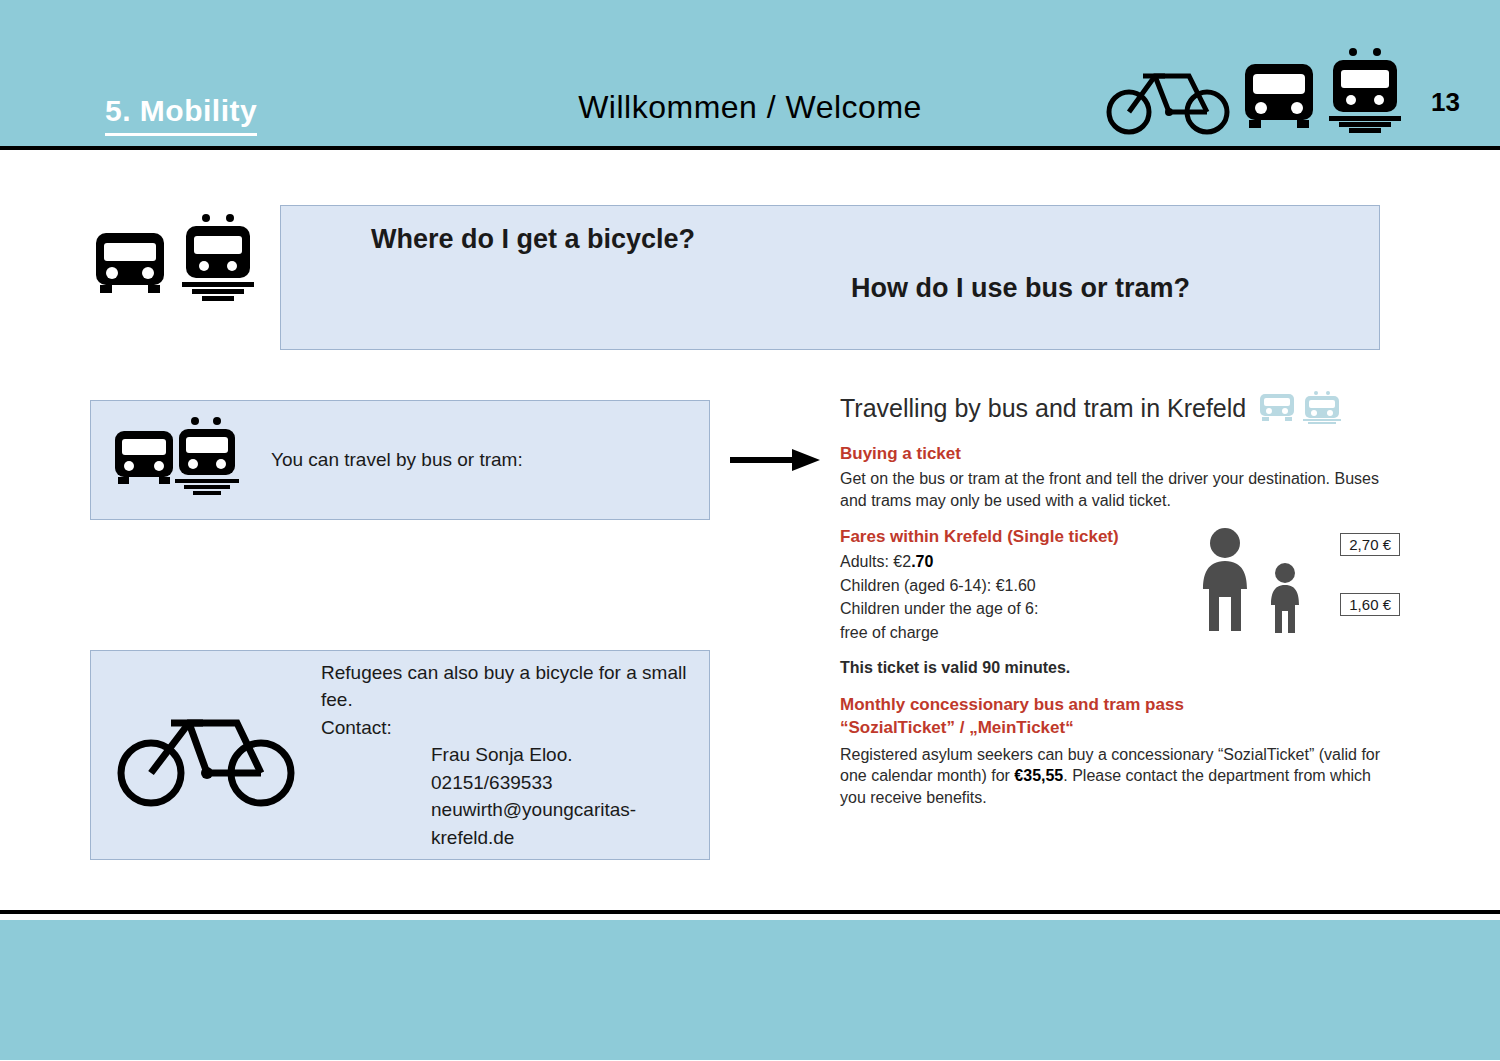5. Mobility
Willkommen / Welcome
13
Where do I get a bicycle?
How do I use bus or tram?
You can travel by bus or tram:
Refugees can also buy a bicycle for a small fee.
Contact: Frau Sonja Eloo. 02151/639533 neuwirth@youngcaritas-krefeld.de
Travelling by bus and tram in Krefeld
Buying a ticket
Get on the bus or tram at the front and tell the driver your destination. Buses and trams may only be used with a valid ticket.
Fares within Krefeld (Single ticket)
Adults: €2.70
Children (aged 6-14): €1.60
Children under the age of 6:
free of charge
2,70 € 1,60 €
This ticket is valid 90 minutes.
Monthly concessionary bus and tram pass
“SozialTicket” / „MeinTicket“
Registered asylum seekers can buy a concessionary “SozialTicket” (valid for one calendar month) for €35,55. Please contact the department from which you receive benefits.
SWK ServiceCenter
Hochstr. 126
47798 Krefeld
SWK ServiceCenter
HansaHaus
Am Hauptbahnhof 2
47798 Krefeld